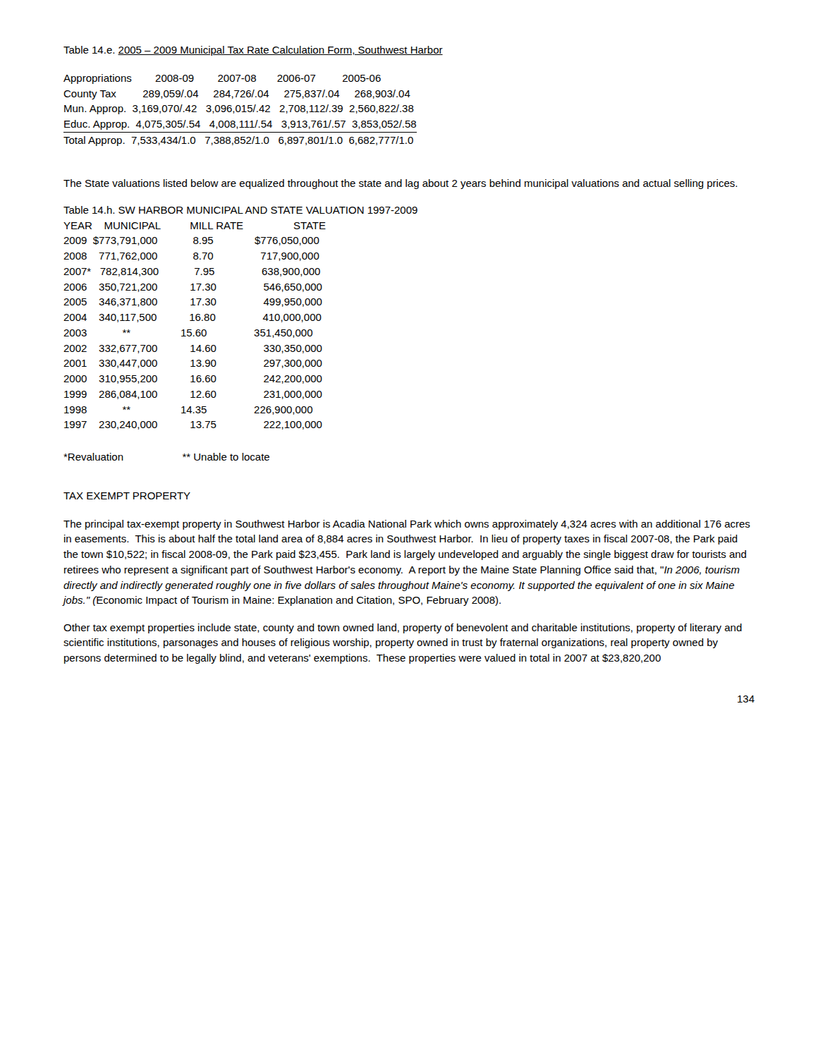Table 14.e. 2005 – 2009 Municipal Tax Rate Calculation Form, Southwest Harbor
Appropriations        2008-09        2007-08       2006-07         2005-06
County Tax         289,059/.04     284,726/.04     275,837/.04     268,903/.04
Mun. Approp.  3,169,070/.42   3,096,015/.42   2,708,112/.39  2,560,822/.38
Educ. Approp.  4,075,305/.54   4,008,111/.54   3,913,761/.57  3,853,052/.58
Total Approp.  7,533,434/1.0   7,388,852/1.0   6,897,801/1.0  6,682,777/1.0
The State valuations listed below are equalized throughout the state and lag about 2 years behind municipal valuations and actual selling prices.
Table 14.h. SW HARBOR MUNICIPAL AND STATE VALUATION 1997-2009
YEAR    MUNICIPAL          MILL RATE                 STATE
2009  $773,791,000            8.95              $776,050,000
2008    771,762,000            8.70                717,900,000
2007*   782,814,300            7.95                638,900,000
2006    350,721,200           17.30                546,650,000
2005    346,371,800           17.30                499,950,000
2004    340,117,500           16.80                410,000,000
2003            **                 15.60                351,450,000
2002    332,677,700           14.60                330,350,000
2001    330,447,000           13.90                297,300,000
2000    310,955,200           16.60                242,200,000
1999    286,084,100           12.60                231,000,000
1998            **                 14.35                226,900,000
1997    230,240,000           13.75                222,100,000
*Revaluation ** Unable to locate
TAX EXEMPT PROPERTY
The principal tax-exempt property in Southwest Harbor is Acadia National Park which owns approximately 4,324 acres with an additional 176 acres in easements. This is about half the total land area of 8,884 acres in Southwest Harbor. In lieu of property taxes in fiscal 2007-08, the Park paid the town $10,522; in fiscal 2008-09, the Park paid $23,455. Park land is largely undeveloped and arguably the single biggest draw for tourists and retirees who represent a significant part of Southwest Harbor's economy. A report by the Maine State Planning Office said that, "In 2006, tourism directly and indirectly generated roughly one in five dollars of sales throughout Maine's economy. It supported the equivalent of one in six Maine jobs." (Economic Impact of Tourism in Maine: Explanation and Citation, SPO, February 2008).
Other tax exempt properties include state, county and town owned land, property of benevolent and charitable institutions, property of literary and scientific institutions, parsonages and houses of religious worship, property owned in trust by fraternal organizations, real property owned by persons determined to be legally blind, and veterans' exemptions. These properties were valued in total in 2007 at $23,820,200
134